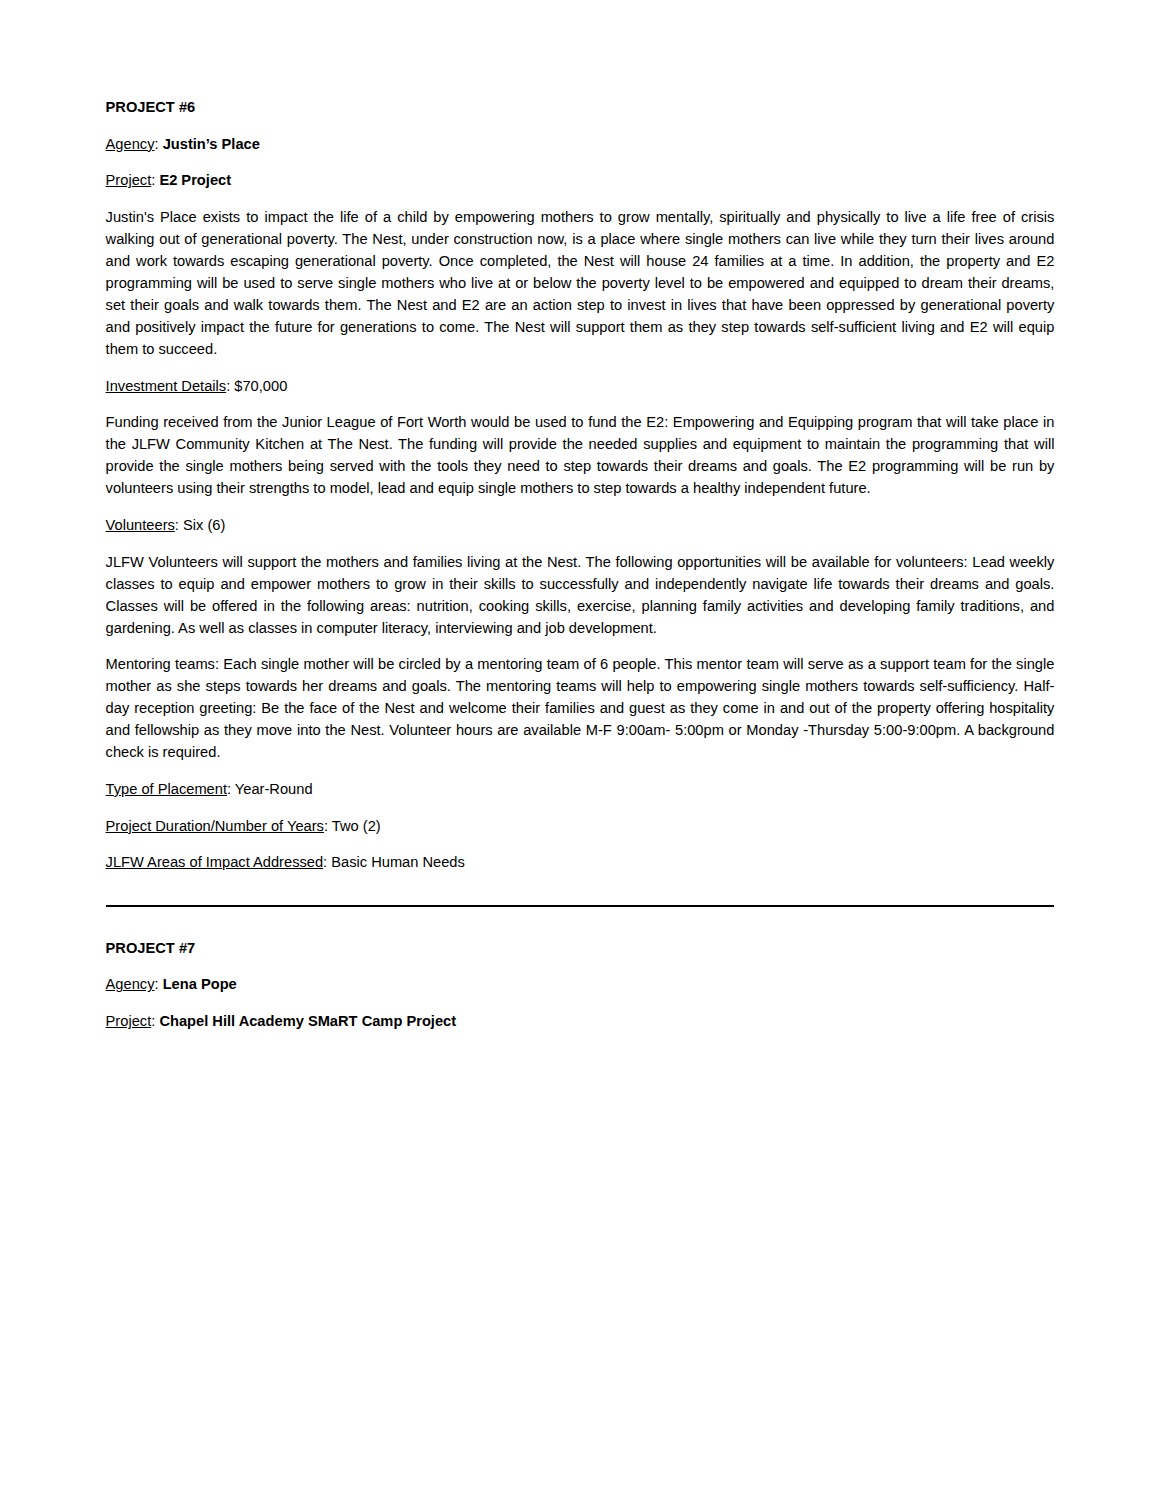PROJECT #6
Agency: Justin’s Place
Project: E2 Project
Justin's Place exists to impact the life of a child by empowering mothers to grow mentally, spiritually and physically to live a life free of crisis walking out of generational poverty. The Nest, under construction now, is a place where single mothers can live while they turn their lives around and work towards escaping generational poverty. Once completed, the Nest will house 24 families at a time. In addition, the property and E2 programming will be used to serve single mothers who live at or below the poverty level to be empowered and equipped to dream their dreams, set their goals and walk towards them. The Nest and E2 are an action step to invest in lives that have been oppressed by generational poverty and positively impact the future for generations to come. The Nest will support them as they step towards self-sufficient living and E2 will equip them to succeed.
Investment Details: $70,000
Funding received from the Junior League of Fort Worth would be used to fund the E2: Empowering and Equipping program that will take place in the JLFW Community Kitchen at The Nest. The funding will provide the needed supplies and equipment to maintain the programming that will provide the single mothers being served with the tools they need to step towards their dreams and goals. The E2 programming will be run by volunteers using their strengths to model, lead and equip single mothers to step towards a healthy independent future.
Volunteers: Six (6)
JLFW Volunteers will support the mothers and families living at the Nest. The following opportunities will be available for volunteers: Lead weekly classes to equip and empower mothers to grow in their skills to successfully and independently navigate life towards their dreams and goals. Classes will be offered in the following areas: nutrition, cooking skills, exercise, planning family activities and developing family traditions, and gardening. As well as classes in computer literacy, interviewing and job development.
Mentoring teams: Each single mother will be circled by a mentoring team of 6 people. This mentor team will serve as a support team for the single mother as she steps towards her dreams and goals. The mentoring teams will help to empowering single mothers towards self-sufficiency. Half-day reception greeting: Be the face of the Nest and welcome their families and guest as they come in and out of the property offering hospitality and fellowship as they move into the Nest. Volunteer hours are available M-F 9:00am- 5:00pm or Monday -Thursday 5:00-9:00pm. A background check is required.
Type of Placement: Year-Round
Project Duration/Number of Years: Two (2)
JLFW Areas of Impact Addressed: Basic Human Needs
PROJECT #7
Agency: Lena Pope
Project: Chapel Hill Academy SMaRT Camp Project